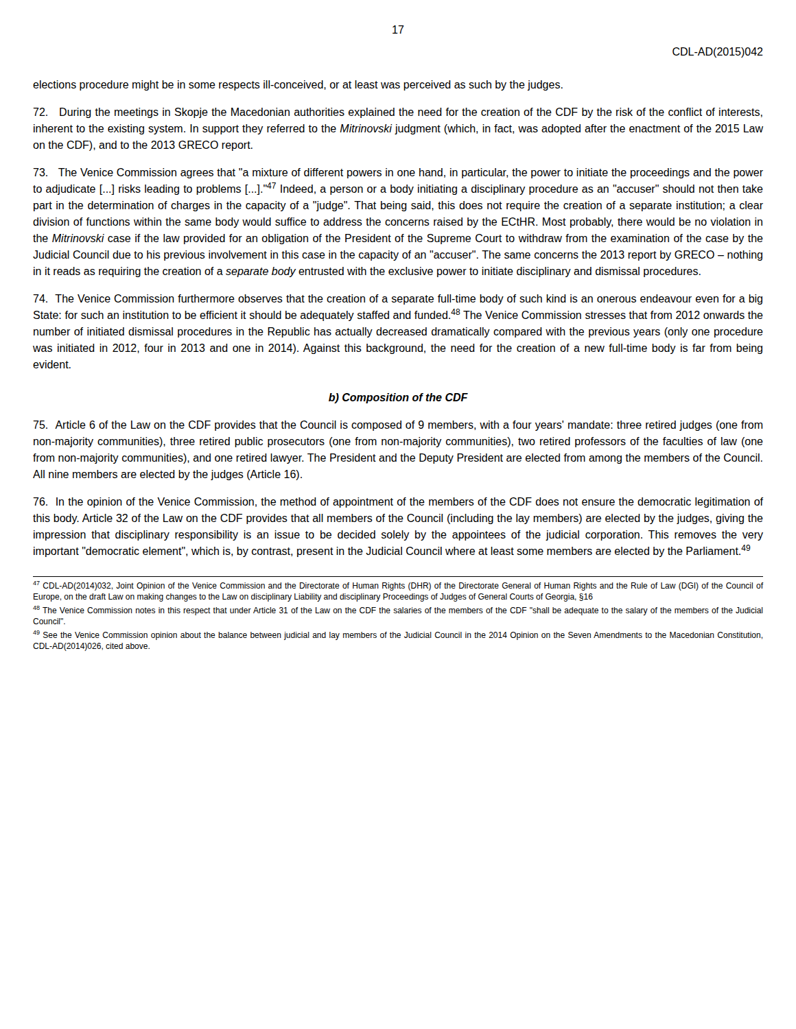17
CDL-AD(2015)042
elections procedure might be in some respects ill-conceived, or at least was perceived as such by the judges.
72. During the meetings in Skopje the Macedonian authorities explained the need for the creation of the CDF by the risk of the conflict of interests, inherent to the existing system. In support they referred to the Mitrinovski judgment (which, in fact, was adopted after the enactment of the 2015 Law on the CDF), and to the 2013 GRECO report.
73. The Venice Commission agrees that "a mixture of different powers in one hand, in particular, the power to initiate the proceedings and the power to adjudicate [...] risks leading to problems [...]."47 Indeed, a person or a body initiating a disciplinary procedure as an "accuser" should not then take part in the determination of charges in the capacity of a "judge". That being said, this does not require the creation of a separate institution; a clear division of functions within the same body would suffice to address the concerns raised by the ECtHR. Most probably, there would be no violation in the Mitrinovski case if the law provided for an obligation of the President of the Supreme Court to withdraw from the examination of the case by the Judicial Council due to his previous involvement in this case in the capacity of an "accuser". The same concerns the 2013 report by GRECO – nothing in it reads as requiring the creation of a separate body entrusted with the exclusive power to initiate disciplinary and dismissal procedures.
74. The Venice Commission furthermore observes that the creation of a separate full-time body of such kind is an onerous endeavour even for a big State: for such an institution to be efficient it should be adequately staffed and funded.48 The Venice Commission stresses that from 2012 onwards the number of initiated dismissal procedures in the Republic has actually decreased dramatically compared with the previous years (only one procedure was initiated in 2012, four in 2013 and one in 2014). Against this background, the need for the creation of a new full-time body is far from being evident.
b) Composition of the CDF
75. Article 6 of the Law on the CDF provides that the Council is composed of 9 members, with a four years' mandate: three retired judges (one from non-majority communities), three retired public prosecutors (one from non-majority communities), two retired professors of the faculties of law (one from non-majority communities), and one retired lawyer. The President and the Deputy President are elected from among the members of the Council. All nine members are elected by the judges (Article 16).
76. In the opinion of the Venice Commission, the method of appointment of the members of the CDF does not ensure the democratic legitimation of this body. Article 32 of the Law on the CDF provides that all members of the Council (including the lay members) are elected by the judges, giving the impression that disciplinary responsibility is an issue to be decided solely by the appointees of the judicial corporation. This removes the very important "democratic element", which is, by contrast, present in the Judicial Council where at least some members are elected by the Parliament.49
47 CDL-AD(2014)032, Joint Opinion of the Venice Commission and the Directorate of Human Rights (DHR) of the Directorate General of Human Rights and the Rule of Law (DGI) of the Council of Europe, on the draft Law on making changes to the Law on disciplinary Liability and disciplinary Proceedings of Judges of General Courts of Georgia, §16
48 The Venice Commission notes in this respect that under Article 31 of the Law on the CDF the salaries of the members of the CDF "shall be adequate to the salary of the members of the Judicial Council".
49 See the Venice Commission opinion about the balance between judicial and lay members of the Judicial Council in the 2014 Opinion on the Seven Amendments to the Macedonian Constitution, CDL-AD(2014)026, cited above.